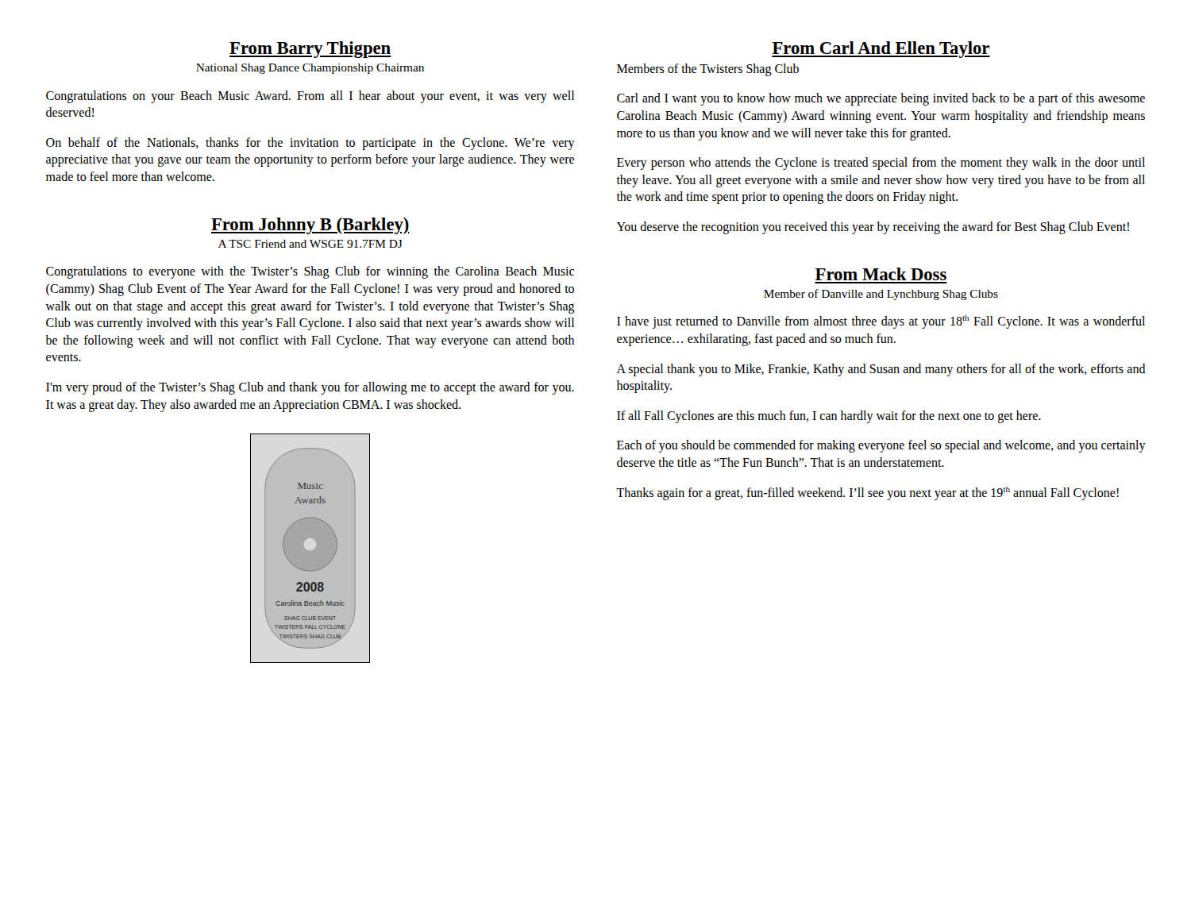From Barry Thigpen
National Shag Dance Championship Chairman
Congratulations on your Beach Music Award. From all I hear about your event, it was very well deserved!
On behalf of the Nationals, thanks for the invitation to participate in the Cyclone. We’re very appreciative that you gave our team the opportunity to perform before your large audience. They were made to feel more than welcome.
From Johnny B (Barkley)
A TSC Friend and WSGE 91.7FM DJ
Congratulations to everyone with the Twister’s Shag Club for winning the Carolina Beach Music (Cammy) Shag Club Event of The Year Award for the Fall Cyclone! I was very proud and honored to walk out on that stage and accept this great award for Twister’s. I told everyone that Twister’s Shag Club was currently involved with this year’s Fall Cyclone. I also said that next year’s awards show will be the following week and will not conflict with Fall Cyclone. That way everyone can attend both events.
I'm very proud of the Twister’s Shag Club and thank you for allowing me to accept the award for you. It was a great day. They also awarded me an Appreciation CBMA. I was shocked.
From Carl And Ellen Taylor
Members of the Twisters Shag Club
Carl and I want you to know how much we appreciate being invited back to be a part of this awesome Carolina Beach Music (Cammy) Award winning event. Your warm hospitality and friendship means more to us than you know and we will never take this for granted.
Every person who attends the Cyclone is treated special from the moment they walk in the door until they leave. You all greet everyone with a smile and never show how very tired you have to be from all the work and time spent prior to opening the doors on Friday night.
You deserve the recognition you received this year by receiving the award for Best Shag Club Event!
From Mack Doss
Member of Danville and Lynchburg Shag Clubs
I have just returned to Danville from almost three days at your 18th Fall Cyclone. It was a wonderful experience… exhilarating, fast paced and so much fun.
A special thank you to Mike, Frankie, Kathy and Susan and many others for all of the work, efforts and hospitality.
If all Fall Cyclones are this much fun, I can hardly wait for the next one to get here.
Each of you should be commended for making everyone feel so special and welcome, and you certainly deserve the title as “The Fun Bunch”. That is an understatement.
Thanks again for a great, fun-filled weekend. I’ll see you next year at the 19th annual Fall Cyclone!